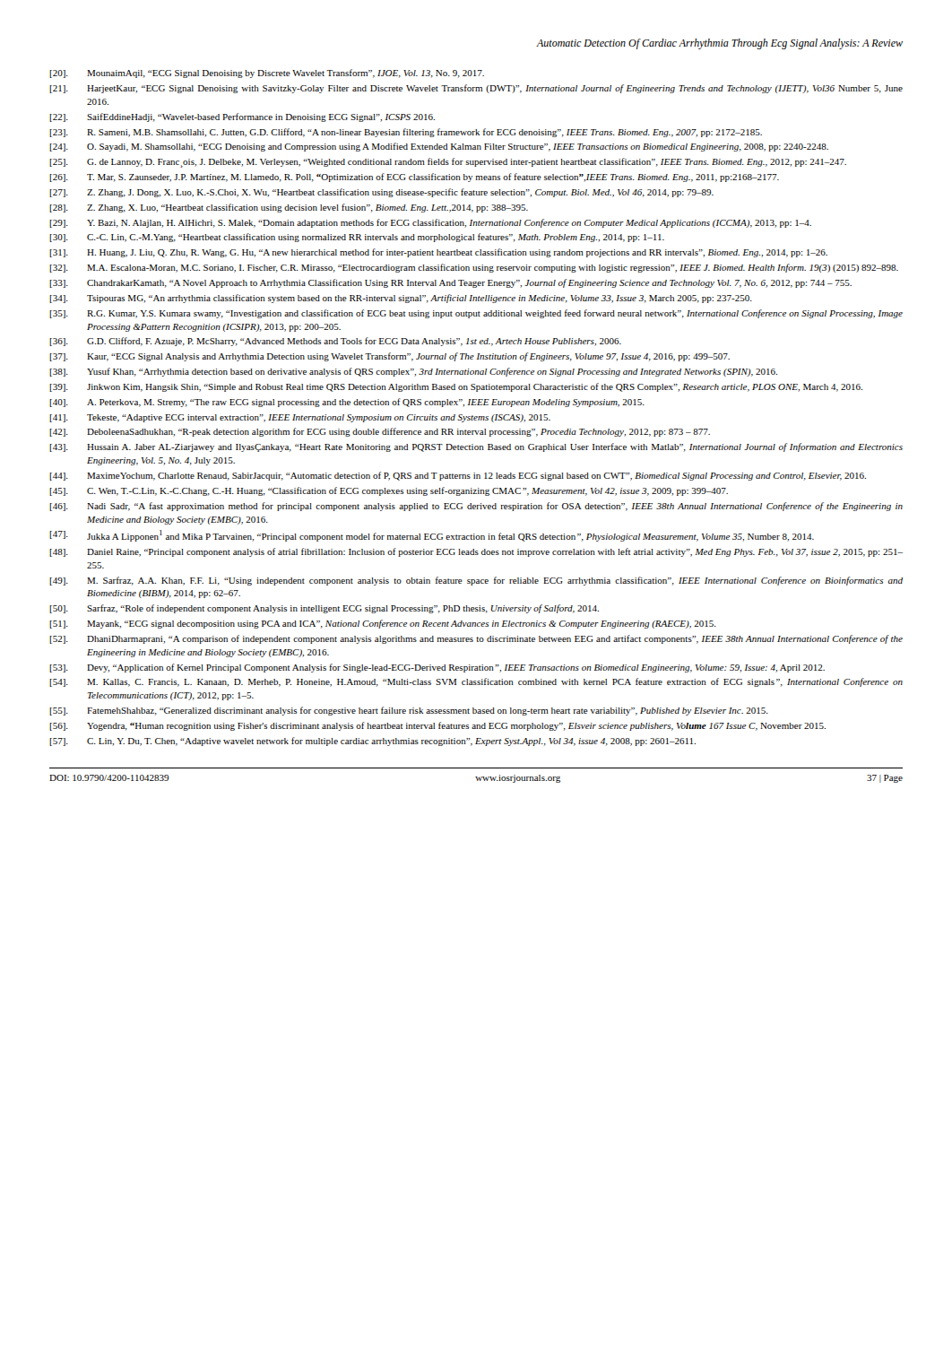Automatic Detection Of Cardiac Arrhythmia Through Ecg Signal Analysis: A Review
[20]. MounaimAqil, “ECG Signal Denoising by Discrete Wavelet Transform”, IJOE, Vol. 13, No. 9, 2017.
[21]. HarjeetKaur, “ECG Signal Denoising with Savitzky-Golay Filter and Discrete Wavelet Transform (DWT)”, International Journal of Engineering Trends and Technology (IJETT), Vol36 Number 5, June 2016.
[22]. SaifEddineHadji, “Wavelet-based Performance in Denoising ECG Signal”, ICSPS 2016.
[23]. R. Sameni, M.B. Shamsollahi, C. Jutten, G.D. Clifford, “A non-linear Bayesian filtering framework for ECG denoising”, IEEE Trans. Biomed. Eng., 2007, pp: 2172–2185.
[24]. O. Sayadi, M. Shamsollahi, “ECG Denoising and Compression using A Modified Extended Kalman Filter Structure”, IEEE Transactions on Biomedical Engineering, 2008, pp: 2240-2248.
[25]. G. de Lannoy, D. Franc¸ois, J. Delbeke, M. Verleysen, “Weighted conditional random fields for supervised inter-patient heartbeat classification”, IEEE Trans. Biomed. Eng., 2012, pp: 241–247.
[26]. T. Mar, S. Zaunseder, J.P. Martínez, M. Llamedo, R. Poll, “Optimization of ECG classification by means of feature selection”,IEEE Trans. Biomed. Eng., 2011, pp:2168–2177.
[27]. Z. Zhang, J. Dong, X. Luo, K.-S.Choi, X. Wu, “Heartbeat classification using disease-specific feature selection”, Comput. Biol. Med., Vol 46, 2014, pp: 79–89.
[28]. Z. Zhang, X. Luo, “Heartbeat classification using decision level fusion”, Biomed. Eng. Lett., 2014, pp: 388–395.
[29]. Y. Bazi, N. Alajlan, H. AlHichri, S. Malek, “Domain adaptation methods for ECG classification, International Conference on Computer Medical Applications (ICCMA), 2013, pp: 1–4.
[30]. C.-C. Lin, C.-M.Yang, “Heartbeat classification using normalized RR intervals and morphological features”, Math. Problem Eng., 2014, pp: 1–11.
[31]. H. Huang, J. Liu, Q. Zhu, R. Wang, G. Hu, “A new hierarchical method for inter-patient heartbeat classification using random projections and RR intervals”, Biomed. Eng., 2014, pp: 1–26.
[32]. M.A. Escalona-Moran, M.C. Soriano, I. Fischer, C.R. Mirasso, “Electrocardiogram classification using reservoir computing with logistic regression”, IEEE J. Biomed. Health Inform. 19(3) (2015) 892–898.
[33]. ChandrakarKamath, “A Novel Approach to Arrhythmia Classification Using RR Interval And Teager Energy”, Journal of Engineering Science and Technology Vol. 7, No. 6, 2012, pp: 744 – 755.
[34]. Tsipouras MG, “An arrhythmia classification system based on the RR-interval signal”, Artificial Intelligence in Medicine, Volume 33, Issue 3, March 2005, pp: 237-250.
[35]. R.G. Kumar, Y.S. Kumara swamy, “Investigation and classification of ECG beat using input output additional weighted feed forward neural network”, International Conference on Signal Processing, Image Processing &Pattern Recognition (ICSIPR), 2013, pp: 200–205.
[36]. G.D. Clifford, F. Azuaje, P. McSharry, “Advanced Methods and Tools for ECG Data Analysis”, 1st ed., Artech House Publishers, 2006.
[37]. Kaur, “ECG Signal Analysis and Arrhythmia Detection using Wavelet Transform”, Journal of The Institution of Engineers, Volume 97, Issue 4, 2016, pp: 499–507.
[38]. Yusuf Khan, “Arrhythmia detection based on derivative analysis of QRS complex”, 3rd International Conference on Signal Processing and Integrated Networks (SPIN), 2016.
[39]. Jinkwon Kim, Hangsik Shin, “Simple and Robust Real time QRS Detection Algorithm Based on Spatiotemporal Characteristic of the QRS Complex”, Research article, PLOS ONE, March 4, 2016.
[40]. A. Peterkova, M. Stremy, “The raw ECG signal processing and the detection of QRS complex”, IEEE European Modeling Symposium, 2015.
[41]. Tekeste, “Adaptive ECG interval extraction”, IEEE International Symposium on Circuits and Systems (ISCAS), 2015.
[42]. DeboleenaSadhukhan, “R-peak detection algorithm for ECG using double difference and RR interval processing”, Procedia Technology, 2012, pp: 873 – 877.
[43]. Hussain A. Jaber AL-Ziarjawey and IlyasÇankaya, “Heart Rate Monitoring and PQRST Detection Based on Graphical User Interface with Matlab”, International Journal of Information and Electronics Engineering, Vol. 5, No. 4, July 2015.
[44]. MaximeYochum, Charlotte Renaud, SabirJacquir, “Automatic detection of P, QRS and T patterns in 12 leads ECG signal based on CWT”, Biomedical Signal Processing and Control, Elsevier, 2016.
[45]. C. Wen, T.-C.Lin, K.-C.Chang, C.-H. Huang, “Classification of ECG complexes using self-organizing CMAC”, Measurement, Vol 42, issue 3, 2009, pp: 399–407.
[46]. Nadi Sadr, “A fast approximation method for principal component analysis applied to ECG derived respiration for OSA detection”, IEEE 38th Annual International Conference of the Engineering in Medicine and Biology Society (EMBC), 2016.
[47]. Jukka A Lipponen1 and Mika P Tarvainen, “Principal component model for maternal ECG extraction in fetal QRS detection”, Physiological Measurement, Volume 35, Number 8, 2014.
[48]. Daniel Raine, “Principal component analysis of atrial fibrillation: Inclusion of posterior ECG leads does not improve correlation with left atrial activity”, Med Eng Phys. Feb., Vol 37, issue 2, 2015, pp: 251–255.
[49]. M. Sarfraz, A.A. Khan, F.F. Li, “Using independent component analysis to obtain feature space for reliable ECG arrhythmia classification”, IEEE International Conference on Bioinformatics and Biomedicine (BIBM), 2014, pp: 62–67.
[50]. Sarfraz, “Role of independent component Analysis in intelligent ECG signal Processing”, PhD thesis, University of Salford, 2014.
[51]. Mayank, “ECG signal decomposition using PCA and ICA”, National Conference on Recent Advances in Electronics & Computer Engineering (RAECE), 2015.
[52]. DhaniDharmaprani, “A comparison of independent component analysis algorithms and measures to discriminate between EEG and artifact components”, IEEE 38th Annual International Conference of the Engineering in Medicine and Biology Society (EMBC), 2016.
[53]. Devy, “Application of Kernel Principal Component Analysis for Single-lead-ECG-Derived Respiration”, IEEE Transactions on Biomedical Engineering, Volume: 59, Issue: 4, April 2012.
[54]. M. Kallas, C. Francis, L. Kanaan, D. Merheb, P. Honeine, H.Amoud, “Multi-class SVM classification combined with kernel PCA feature extraction of ECG signals”, International Conference on Telecommunications (ICT), 2012, pp: 1–5.
[55]. FatemehShahbaz, “Generalized discriminant analysis for congestive heart failure risk assessment based on long-term heart rate variability”, Published by Elsevier Inc. 2015.
[56]. Yogendra, “Human recognition using Fisher's discriminant analysis of heartbeat interval features and ECG morphology”, Elsveir science publishers, Volume 167 Issue C, November 2015.
[57]. C. Lin, Y. Du, T. Chen, “Adaptive wavelet network for multiple cardiac arrhythmias recognition”, Expert Syst.Appl., Vol 34, issue 4, 2008, pp: 2601–2611.
DOI: 10.9790/4200-11042839 www.iosrjournals.org 37 | Page